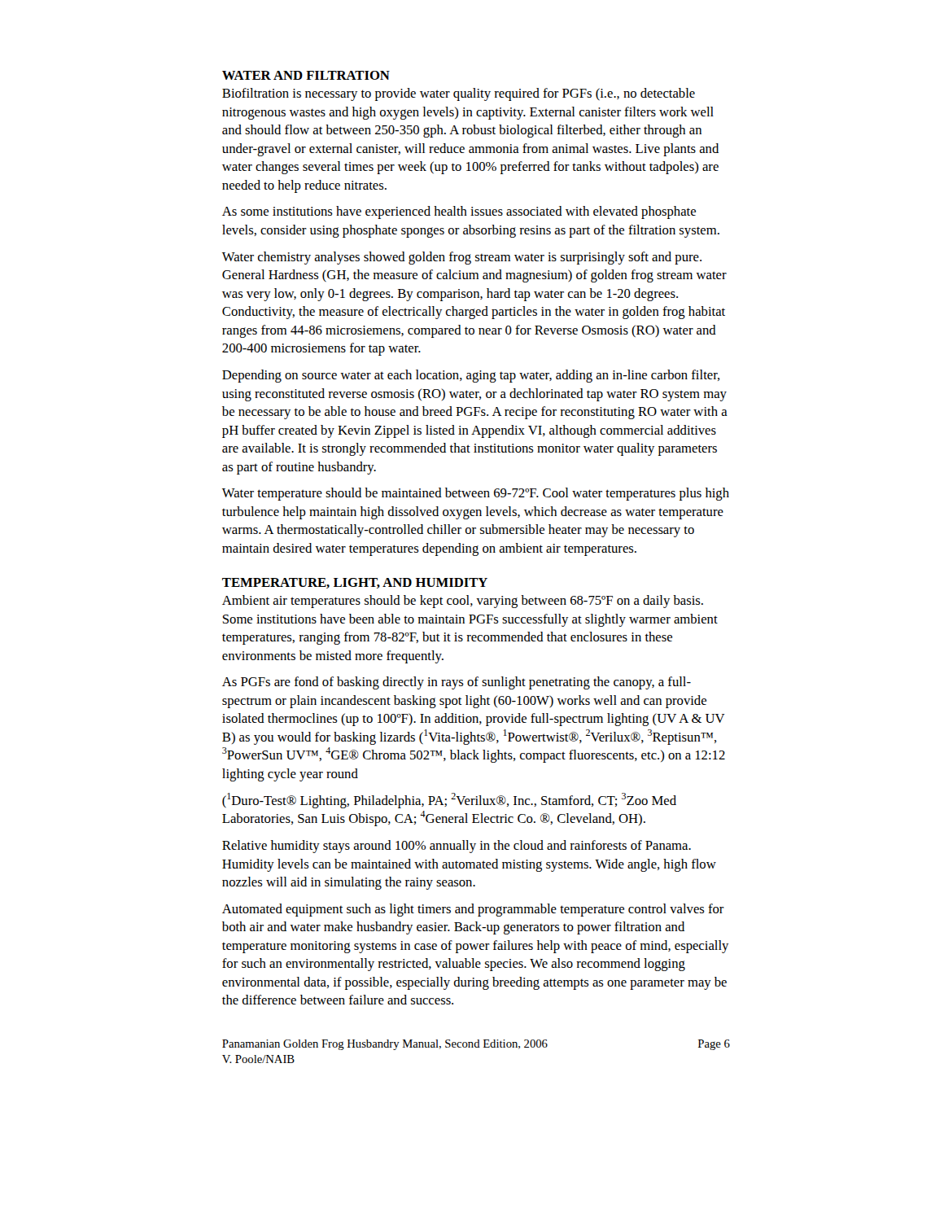Water and Filtration
Biofiltration is necessary to provide water quality required for PGFs (i.e., no detectable nitrogenous wastes and high oxygen levels) in captivity. External canister filters work well and should flow at between 250-350 gph. A robust biological filterbed, either through an under-gravel or external canister, will reduce ammonia from animal wastes. Live plants and water changes several times per week (up to 100% preferred for tanks without tadpoles) are needed to help reduce nitrates.
As some institutions have experienced health issues associated with elevated phosphate levels, consider using phosphate sponges or absorbing resins as part of the filtration system.
Water chemistry analyses showed golden frog stream water is surprisingly soft and pure. General Hardness (GH, the measure of calcium and magnesium) of golden frog stream water was very low, only 0-1 degrees. By comparison, hard tap water can be 1-20 degrees. Conductivity, the measure of electrically charged particles in the water in golden frog habitat ranges from 44-86 microsiemens, compared to near 0 for Reverse Osmosis (RO) water and 200-400 microsiemens for tap water.
Depending on source water at each location, aging tap water, adding an in-line carbon filter, using reconstituted reverse osmosis (RO) water, or a dechlorinated tap water RO system may be necessary to be able to house and breed PGFs. A recipe for reconstituting RO water with a pH buffer created by Kevin Zippel is listed in Appendix VI, although commercial additives are available. It is strongly recommended that institutions monitor water quality parameters as part of routine husbandry.
Water temperature should be maintained between 69-72ºF. Cool water temperatures plus high turbulence help maintain high dissolved oxygen levels, which decrease as water temperature warms. A thermostatically-controlled chiller or submersible heater may be necessary to maintain desired water temperatures depending on ambient air temperatures.
Temperature, Light, and Humidity
Ambient air temperatures should be kept cool, varying between 68-75ºF on a daily basis. Some institutions have been able to maintain PGFs successfully at slightly warmer ambient temperatures, ranging from 78-82ºF, but it is recommended that enclosures in these environments be misted more frequently.
As PGFs are fond of basking directly in rays of sunlight penetrating the canopy, a full-spectrum or plain incandescent basking spot light (60-100W) works well and can provide isolated thermoclines (up to 100ºF). In addition, provide full-spectrum lighting (UV A & UV B) as you would for basking lizards (1Vita-lights®, 1Powertwist®, 2Verilux®, 3Reptisun™, 3PowerSun UV™, 4GE® Chroma 502™, black lights, compact fluorescents, etc.) on a 12:12 lighting cycle year round
(1Duro-Test® Lighting, Philadelphia, PA; 2Verilux®, Inc., Stamford, CT; 3Zoo Med Laboratories, San Luis Obispo, CA; 4General Electric Co. ®, Cleveland, OH).
Relative humidity stays around 100% annually in the cloud and rainforests of Panama. Humidity levels can be maintained with automated misting systems. Wide angle, high flow nozzles will aid in simulating the rainy season.
Automated equipment such as light timers and programmable temperature control valves for both air and water make husbandry easier. Back-up generators to power filtration and temperature monitoring systems in case of power failures help with peace of mind, especially for such an environmentally restricted, valuable species. We also recommend logging environmental data, if possible, especially during breeding attempts as one parameter may be the difference between failure and success.
Panamanian Golden Frog Husbandry Manual, Second Edition, 2006 Page 6 V. Poole/NAIB